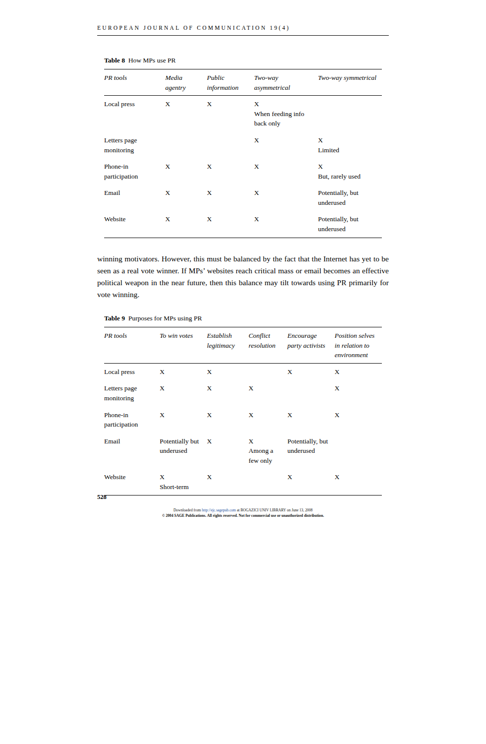European Journal of Communication 19(4)
Table 8 How MPs use PR
| PR tools | Media agentry | Public information | Two-way asymmetrical | Two-way symmetrical |
| --- | --- | --- | --- | --- |
| Local press | X | X | X When feeding info back only | |
| Letters page monitoring | | | X | X Limited |
| Phone-in participation | X | X | X | X But, rarely used |
| Email | X | X | X | Potentially, but underused |
| Website | X | X | X | Potentially, but underused |
winning motivators. However, this must be balanced by the fact that the Internet has yet to be seen as a real vote winner. If MPs’ websites reach critical mass or email becomes an effective political weapon in the near future, then this balance may tilt towards using PR primarily for vote winning.
Table 9 Purposes for MPs using PR
| PR tools | To win votes | Establish legitimacy | Conflict resolution | Encourage party activists | Position selves in relation to environment |
| --- | --- | --- | --- | --- | --- |
| Local press | X | X | | X | X |
| Letters page monitoring | X | X | X | | X |
| Phone-in participation | X | X | X | X | X |
| Email | Potentially but underused | X | X Among a few only | Potentially, but underused | |
| Website | X Short-term | X | | X | X |
528
Downloaded from http://ejc.sagepub.com at BOGAZICI UNIV LIBRARY on June 13, 2008
© 2004 SAGE Publications. All rights reserved. Not for commercial use or unauthorized distribution.